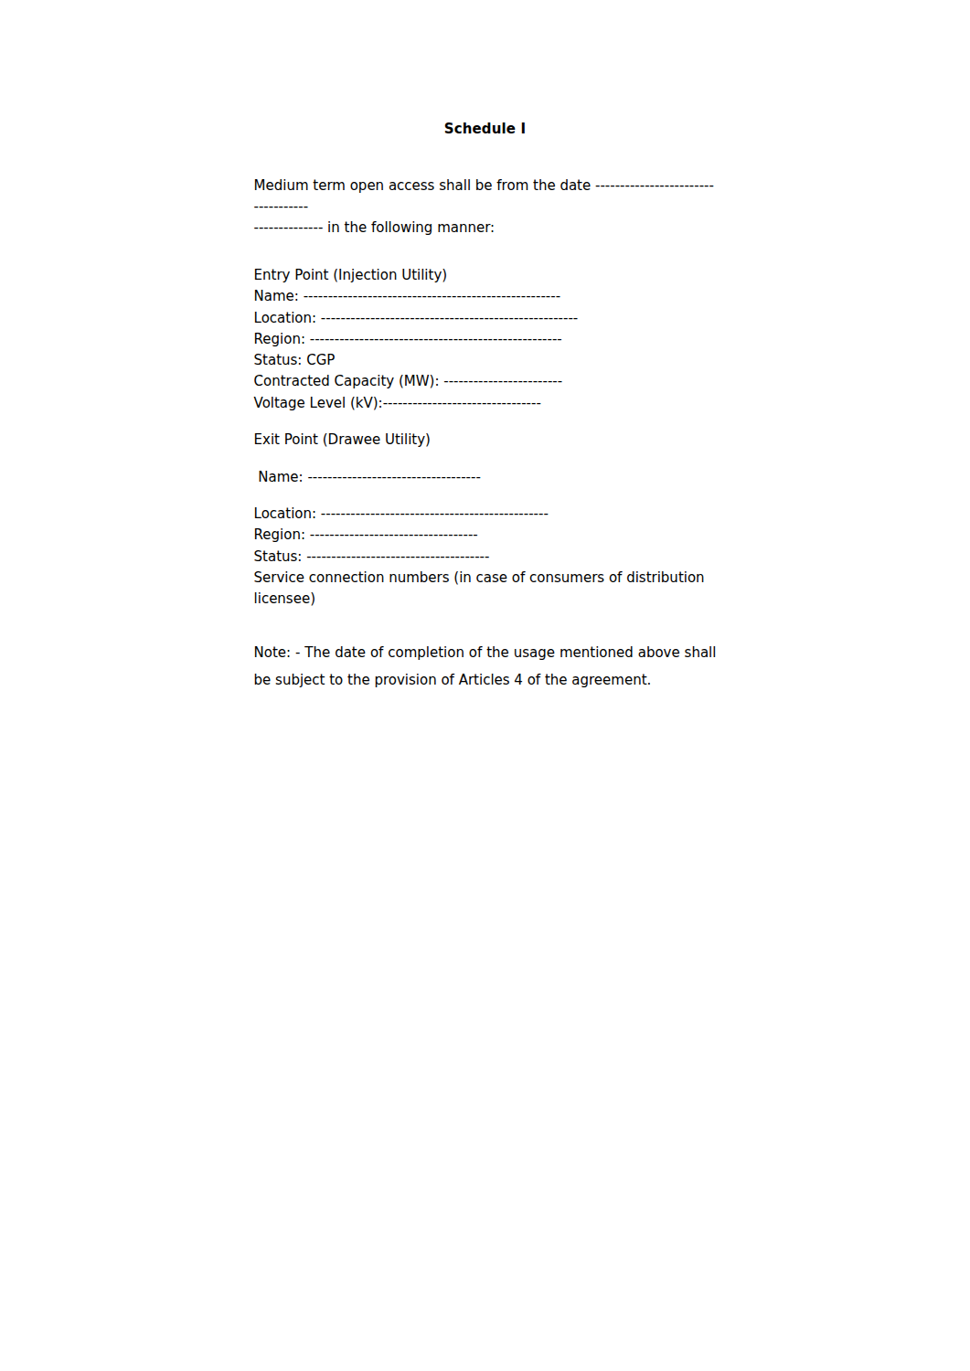Schedule I
Medium term open access shall be from the date -----------------------------------
-------------- in the following manner:
Entry Point (Injection Utility)
Name: ----------------------------------------------------
Location: ----------------------------------------------------
Region: ---------------------------------------------------
Status: CGP
Contracted Capacity (MW): ------------------------
Voltage Level (kV):--------------------------------
Exit Point (Drawee Utility)
Name: -----------------------------------
Location: ----------------------------------------------
Region: ----------------------------------
Status: -------------------------------------
Service connection numbers (in case of consumers of distribution licensee)
Note: - The date of completion of the usage mentioned above shall be subject to the provision of Articles 4 of the agreement.